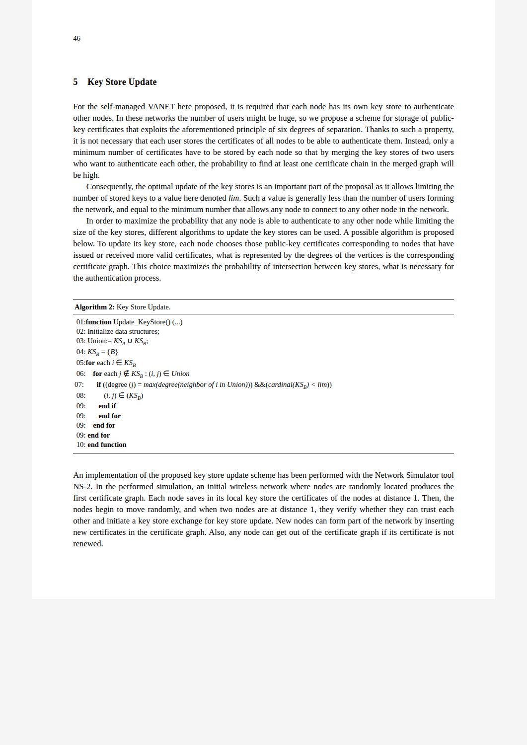46
5 Key Store Update
For the self-managed VANET here proposed, it is required that each node has its own key store to authenticate other nodes. In these networks the number of users might be huge, so we propose a scheme for storage of public-key certificates that exploits the aforementioned principle of six degrees of separation. Thanks to such a property, it is not necessary that each user stores the certificates of all nodes to be able to authenticate them. Instead, only a minimum number of certificates have to be stored by each node so that by merging the key stores of two users who want to authenticate each other, the probability to find at least one certificate chain in the merged graph will be high.
Consequently, the optimal update of the key stores is an important part of the proposal as it allows limiting the number of stored keys to a value here denoted lim. Such a value is generally less than the number of users forming the network, and equal to the minimum number that allows any node to connect to any other node in the network.
In order to maximize the probability that any node is able to authenticate to any other node while limiting the size of the key stores, different algorithms to update the key stores can be used. A possible algorithm is proposed below. To update its key store, each node chooses those public-key certificates corresponding to nodes that have issued or received more valid certificates, what is represented by the degrees of the vertices is the corresponding certificate graph. This choice maximizes the probability of intersection between key stores, what is necessary for the authentication process.
Algorithm 2: Key Store Update.
01:function Update_KeyStore() (...)
02: Initialize data structures;
03: Union:= KSA ∪ KSB;
04: KSB = {B}
05:for each i ∈ KSB
06: for each j ∉ KSB : (i, j) ∈ Union
07: if ((degree (j) = max(degree(neighbor of i in Union))) &&(cardinal(KSB) < lim))
08: (i, j) ∈ (KSB)
09: end if
09: end for
09: end for
09: end for
10: end function
An implementation of the proposed key store update scheme has been performed with the Network Simulator tool NS-2. In the performed simulation, an initial wireless network where nodes are randomly located produces the first certificate graph. Each node saves in its local key store the certificates of the nodes at distance 1. Then, the nodes begin to move randomly, and when two nodes are at distance 1, they verify whether they can trust each other and initiate a key store exchange for key store update. New nodes can form part of the network by inserting new certificates in the certificate graph. Also, any node can get out of the certificate graph if its certificate is not renewed.